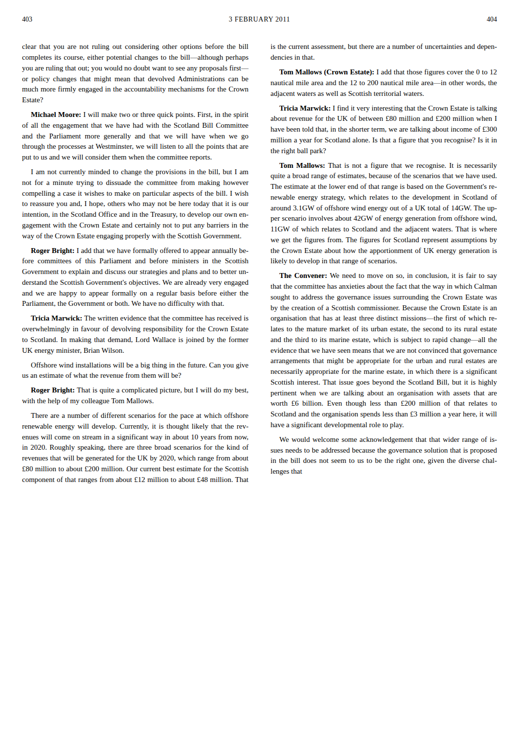403 3 FEBRUARY 2011 404
clear that you are not ruling out considering other options before the bill completes its course, either potential changes to the bill—although perhaps you are ruling that out; you would no doubt want to see any proposals first—or policy changes that might mean that devolved Administrations can be much more firmly engaged in the accountability mechanisms for the Crown Estate?
Michael Moore: I will make two or three quick points. First, in the spirit of all the engagement that we have had with the Scotland Bill Committee and the Parliament more generally and that we will have when we go through the processes at Westminster, we will listen to all the points that are put to us and we will consider them when the committee reports.
I am not currently minded to change the provisions in the bill, but I am not for a minute trying to dissuade the committee from making however compelling a case it wishes to make on particular aspects of the bill. I wish to reassure you and, I hope, others who may not be here today that it is our intention, in the Scotland Office and in the Treasury, to develop our own engagement with the Crown Estate and certainly not to put any barriers in the way of the Crown Estate engaging properly with the Scottish Government.
Roger Bright: I add that we have formally offered to appear annually before committees of this Parliament and before ministers in the Scottish Government to explain and discuss our strategies and plans and to better understand the Scottish Government's objectives. We are already very engaged and we are happy to appear formally on a regular basis before either the Parliament, the Government or both. We have no difficulty with that.
Tricia Marwick: The written evidence that the committee has received is overwhelmingly in favour of devolving responsibility for the Crown Estate to Scotland. In making that demand, Lord Wallace is joined by the former UK energy minister, Brian Wilson.
Offshore wind installations will be a big thing in the future. Can you give us an estimate of what the revenue from them will be?
Roger Bright: That is quite a complicated picture, but I will do my best, with the help of my colleague Tom Mallows.
There are a number of different scenarios for the pace at which offshore renewable energy will develop. Currently, it is thought likely that the revenues will come on stream in a significant way in about 10 years from now, in 2020. Roughly speaking, there are three broad scenarios for the kind of revenues that will be generated for the UK by 2020, which range from about £80 million to about £200 million. Our current best estimate for the Scottish component of that ranges from about £12 million to about £48 million. That is the current assessment, but there are a number of uncertainties and dependencies in that.
Tom Mallows (Crown Estate): I add that those figures cover the 0 to 12 nautical mile area and the 12 to 200 nautical mile area—in other words, the adjacent waters as well as Scottish territorial waters.
Tricia Marwick: I find it very interesting that the Crown Estate is talking about revenue for the UK of between £80 million and £200 million when I have been told that, in the shorter term, we are talking about income of £300 million a year for Scotland alone. Is that a figure that you recognise? Is it in the right ball park?
Tom Mallows: That is not a figure that we recognise. It is necessarily quite a broad range of estimates, because of the scenarios that we have used. The estimate at the lower end of that range is based on the Government's renewable energy strategy, which relates to the development in Scotland of around 3.1GW of offshore wind energy out of a UK total of 14GW. The upper scenario involves about 42GW of energy generation from offshore wind, 11GW of which relates to Scotland and the adjacent waters. That is where we get the figures from. The figures for Scotland represent assumptions by the Crown Estate about how the apportionment of UK energy generation is likely to develop in that range of scenarios.
The Convener: We need to move on so, in conclusion, it is fair to say that the committee has anxieties about the fact that the way in which Calman sought to address the governance issues surrounding the Crown Estate was by the creation of a Scottish commissioner. Because the Crown Estate is an organisation that has at least three distinct missions—the first of which relates to the mature market of its urban estate, the second to its rural estate and the third to its marine estate, which is subject to rapid change—all the evidence that we have seen means that we are not convinced that governance arrangements that might be appropriate for the urban and rural estates are necessarily appropriate for the marine estate, in which there is a significant Scottish interest. That issue goes beyond the Scotland Bill, but it is highly pertinent when we are talking about an organisation with assets that are worth £6 billion. Even though less than £200 million of that relates to Scotland and the organisation spends less than £3 million a year here, it will have a significant developmental role to play.
We would welcome some acknowledgement that that wider range of issues needs to be addressed because the governance solution that is proposed in the bill does not seem to us to be the right one, given the diverse challenges that